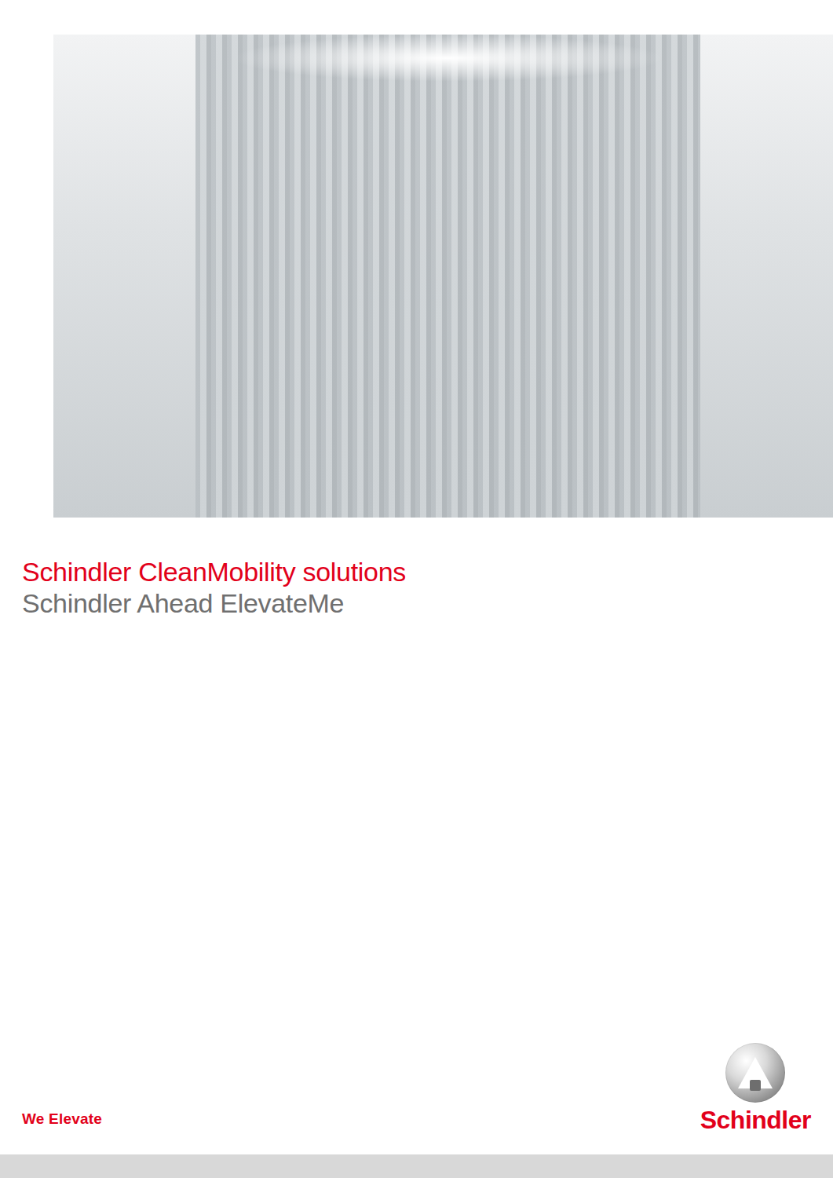Schindler CleanMobility solutions
Schindler Ahead ElevateMe
We Elevate
Schindler